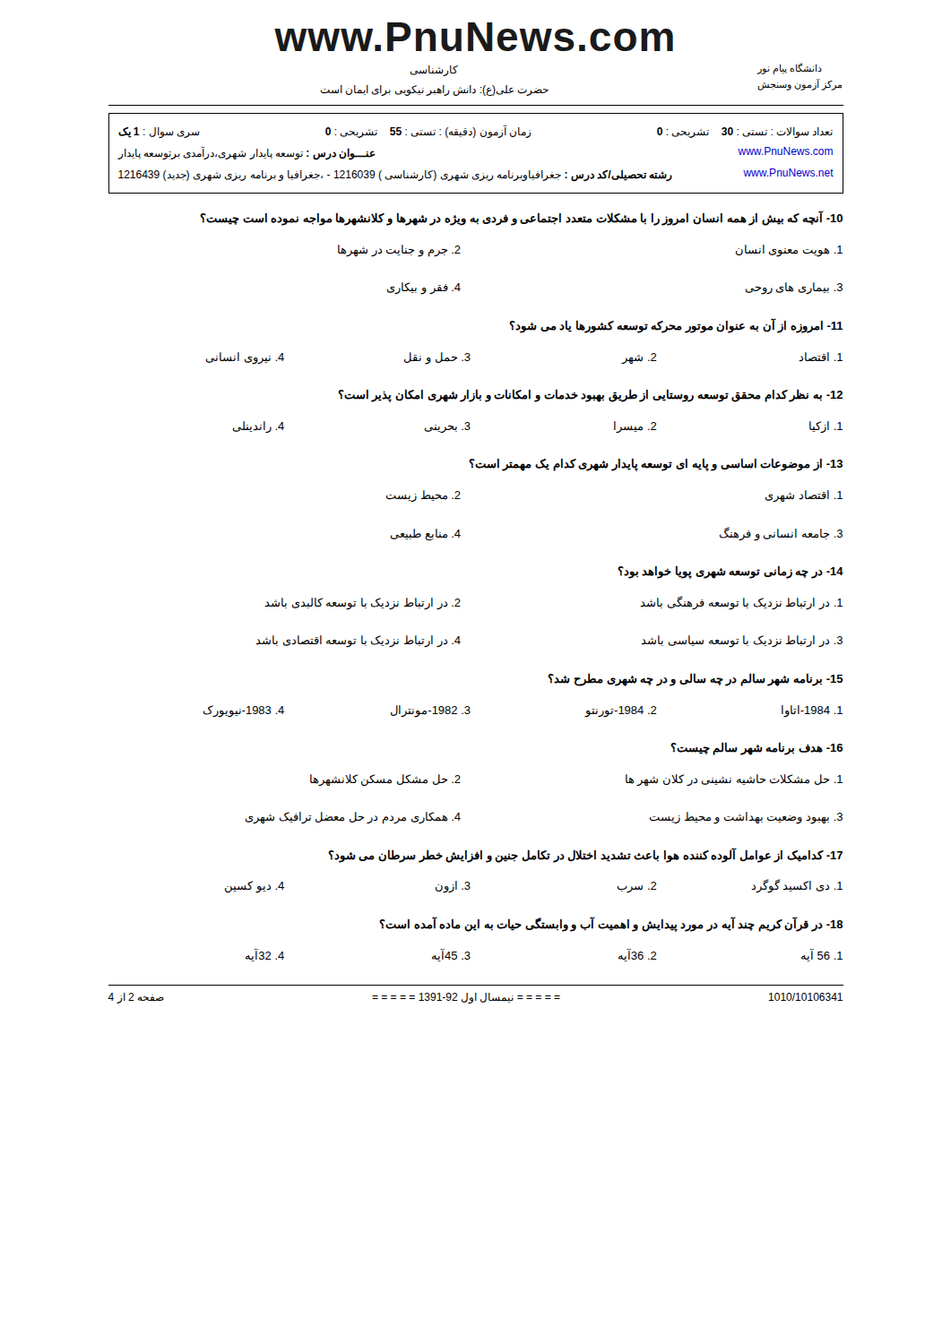www. PnuNews. com
دانشگاه پیام نور
مرکز آزمون وسنجش
کارشناسی
حضرت علی(ع): دانش راهبر نیکویی برای ایمان است
تعداد سوالات : تستی : 30 تشریحی : 0 زمان آزمون (دقیقه) : تستی : 55 تشریحی : 0 سری سوال : 1 یک
www.PnuNews.com عنـــوان درس : توسعه پایدار شهری،درآمدی برتوسعه پایدار
www.PnuNews.net رشته تحصیلی/کد درس : جغرافیاوبرنامه ریزی شهری (کارشناسی ) 1216039 - ،جغرافیا و برنامه ریزی شهری (جدید) 1216439
10- آنچه که بیش از همه انسان امروز را با مشکلات متعدد اجتماعی و فردی به ویژه در شهرها و کلانشهرها مواجه نموده است چیست؟
1. هویت معنوی انسان
2. جرم و جنایت در شهرها
3. بیماری های روحی
4. فقر و بیکاری
11- امروزه از آن به عنوان موتور محرکه توسعه کشورها یاد می شود؟
1. اقتصاد
2. شهر
3. حمل و نقل
4. نیروی انسانی
12- به نظر کدام محقق توسعه روستایی از طریق بهبود خدمات و امکانات و بازار شهری امکان پذیر است؟
1. ازکیا
2. میسرا
3. بحرینی
4. راندینلی
13- از موضوعات اساسی و پایه ای توسعه پایدار شهری کدام یک مهمتر است؟
1. اقتصاد شهری
2. محیط زیست
3. جامعه انسانی و فرهنگ
4. منابع طبیعی
14- در چه زمانی توسعه شهری پویا خواهد بود؟
1. در ارتباط نزدیک با توسعه فرهنگی باشد
2. در ارتباط نزدیک با توسعه کالبدی باشد
3. در ارتباط نزدیک با توسعه سیاسی باشد
4. در ارتباط نزدیک با توسعه اقتصادی باشد
15- برنامه شهر سالم در چه سالی و در چه شهری مطرح شد؟
1. 1984-اتاوا
2. 1984-تورنتو
3. 1982-مونترال
4. 1983-نیویورک
16- هدف برنامه شهر سالم چیست؟
1. حل مشکلات حاشیه نشینی در کلان شهر ها
2. حل مشکل مسکن کلانشهرها
3. بهبود وضعیت بهداشت و محیط زیست
4. همکاری مردم در حل معضل ترافیک شهری
17- کدامیک از عوامل آلوده کننده هوا باعث تشدید اختلال در تکامل جنین و افزایش خطر سرطان می شود؟
1. دی اکسید گوگرد
2. سرب
3. ازون
4. دیو کسین
18- در قرآن کریم چند آیه در مورد پیدایش و اهمیت آب و وابستگی حیات به این ماده آمده است؟
1. 56 آیه
2. 36آیه
3. 45آیه
4. 32آیه
1010/10106341 = = = = = نیمسال اول 92-1391 = = = = = صفحه 2 از 4